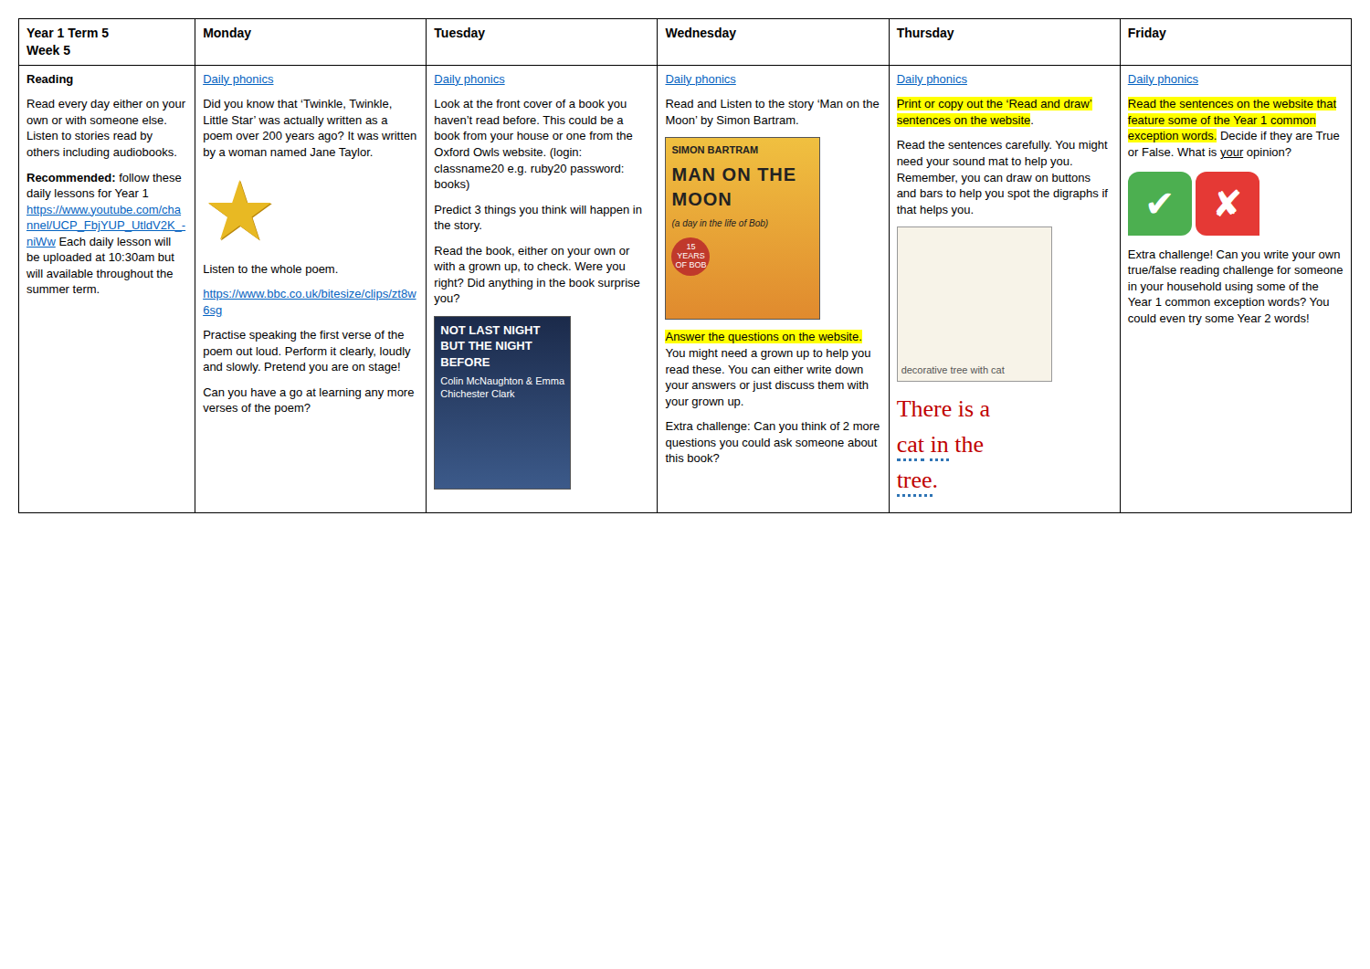| Year 1 Term 5 Week 5 | Monday | Tuesday | Wednesday | Thursday | Friday |
| --- | --- | --- | --- | --- | --- |
| Reading Read every day either on your own or with someone else. Listen to stories read by others including audiobooks. Recommended: follow these daily lessons for Year 1 https://www.youtube.com/channel/UCP_FbjYUP_UtldV2K_-niWw Each daily lesson will be uploaded at 10:30am but will available throughout the summer term. | Daily phonics Did you know that ‘Twinkle, Twinkle, Little Star’ was actually written as a poem over 200 years ago? It was written by a woman named Jane Taylor. ★ Listen to the whole poem. https://www.bbc.co.uk/bitesize/clips/zt8w6sg Practise speaking the first verse of the poem out loud. Perform it clearly, loudly and slowly. Pretend you are on stage! Can you have a go at learning any more verses of the poem? | Daily phonics Look at the front cover of a book you haven’t read before. This could be a book from your house or one from the Oxford Owls website. (login: classname20 e.g. ruby20 password: books) Predict 3 things you think will happen in the story. Read the book, either on your own or with a grown up, to check. Were you right? Did anything in the book surprise you? NOT LAST NIGHT BUT THE NIGHT BEFORE Colin McNaughton & Emma Chichester Clark | Daily phonics Read and Listen to the story ‘Man on the Moon’ by Simon Bartram. SIMON BARTRAM MAN ON THE MOON (a day in the life of Bob) 15 YEARS OF BOB Answer the questions on the website. You might need a grown up to help you read these. You can either write down your answers or just discuss them with your grown up. Extra challenge: Can you think of 2 more questions you could ask someone about this book? | Daily phonics Print or copy out the ‘Read and draw’ sentences on the website . Read the sentences carefully. You might need your sound mat to help you. Remember, you can draw on buttons and bars to help you spot the digraphs if that helps you. decorative tree with cat There is a cat in the tree . | Daily phonics Read the sentences on the website that feature some of the Year 1 common exception words. Decide if they are True or False. What is your opinion? ✔ ✘ Extra challenge! Can you write your own true/false reading challenge for someone in your household using some of the Year 1 common exception words? You could even try some Year 2 words! |